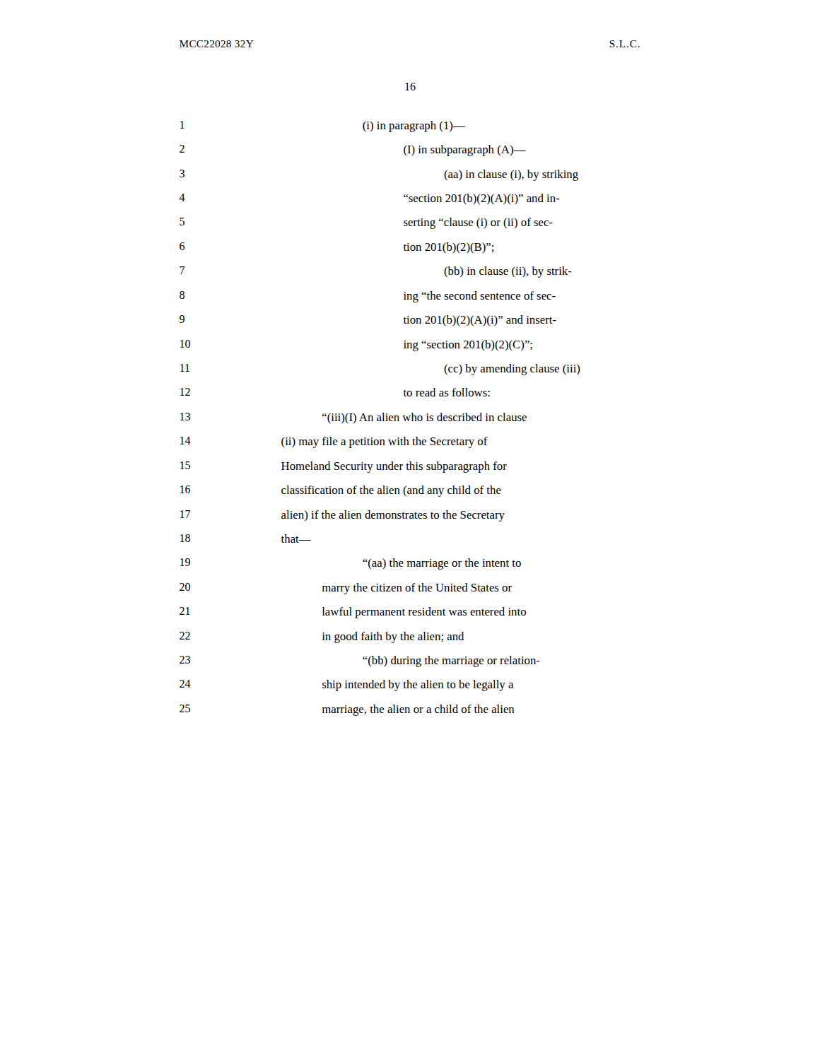MCC22028 32Y S.L.C.
16
| 1 | (i) in paragraph (1)— |
| 2 | (I) in subparagraph (A)— |
| 3 | (aa) in clause (i), by striking |
| 4 | “section 201(b)(2)(A)(i)” and in- |
| 5 | serting “clause (i) or (ii) of sec- |
| 6 | tion 201(b)(2)(B)”; |
| 7 | (bb) in clause (ii), by strik- |
| 8 | ing “the second sentence of sec- |
| 9 | tion 201(b)(2)(A)(i)” and insert- |
| 10 | ing “section 201(b)(2)(C)”; |
| 11 | (cc) by amending clause (iii) |
| 12 | to read as follows: |
| 13 | “(iii)(I) An alien who is described in clause |
| 14 | (ii) may file a petition with the Secretary of |
| 15 | Homeland Security under this subparagraph for |
| 16 | classification of the alien (and any child of the |
| 17 | alien) if the alien demonstrates to the Secretary |
| 18 | that— |
| 19 | “(aa) the marriage or the intent to |
| 20 | marry the citizen of the United States or |
| 21 | lawful permanent resident was entered into |
| 22 | in good faith by the alien; and |
| 23 | “(bb) during the marriage or relation- |
| 24 | ship intended by the alien to be legally a |
| 25 | marriage, the alien or a child of the alien |